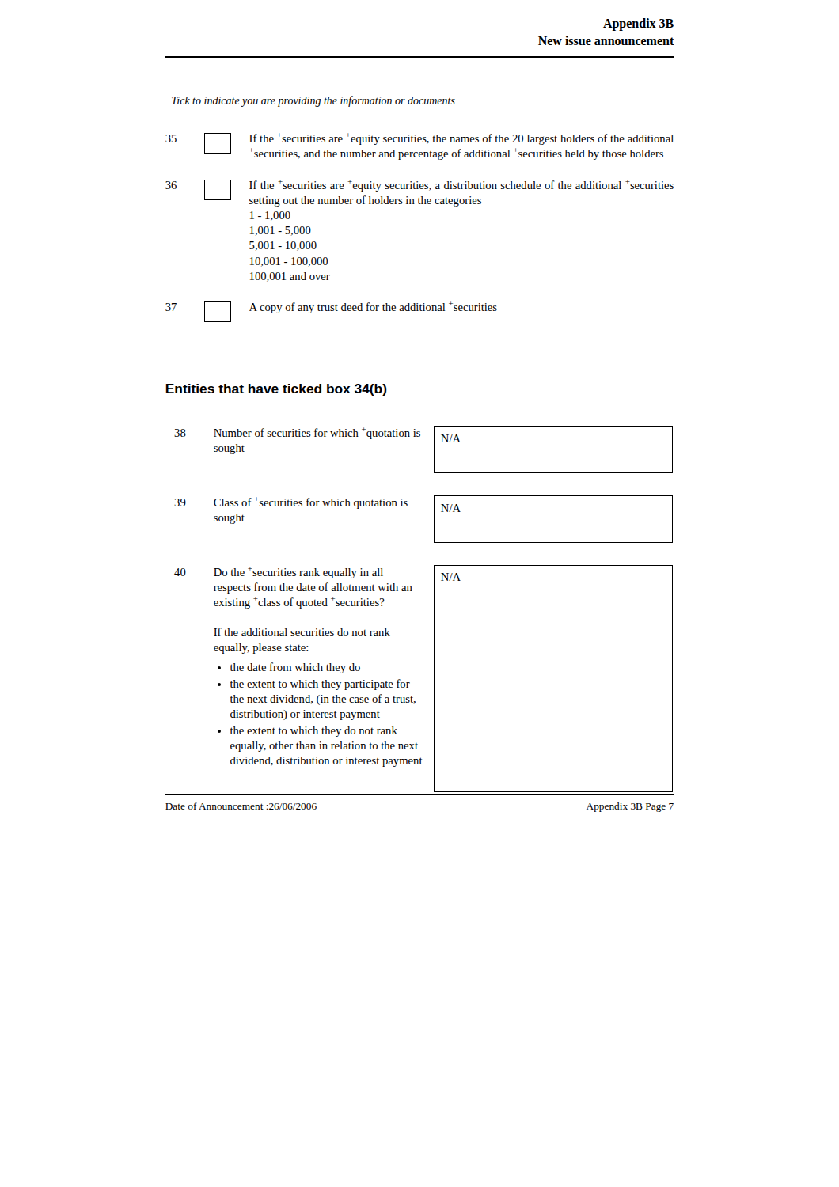Appendix 3B
New issue announcement
Tick to indicate you are providing the information or documents
| 35 | | If the + securities are + equity securities, the names of the 20 largest holders of the additional + securities, and the number and percentage of additional + securities held by those holders |
| 36 | | If the + securities are + equity securities, a distribution schedule of the additional + securities setting out the number of holders in the categories 1 - 1,000 1,001 - 5,000 5,001 - 10,000 10,001 - 100,000 100,001 and over |
| 37 | | A copy of any trust deed for the additional + securities |
Entities that have ticked box 34(b)
| 38 | Number of securities for which + quotation is sought | N/A |
| 39 | Class of + securities for which quotation is sought | N/A |
| 40 | Do the + securities rank equally in all respects from the date of allotment with an existing + class of quoted + securities? If the additional securities do not rank equally, please state: the date from which they do the extent to which they participate for the next dividend, (in the case of a trust, distribution) or interest payment the extent to which they do not rank equally, other than in relation to the next dividend, distribution or interest payment | N/A |
Date of Announcement :26/06/2006 Appendix 3B Page 7